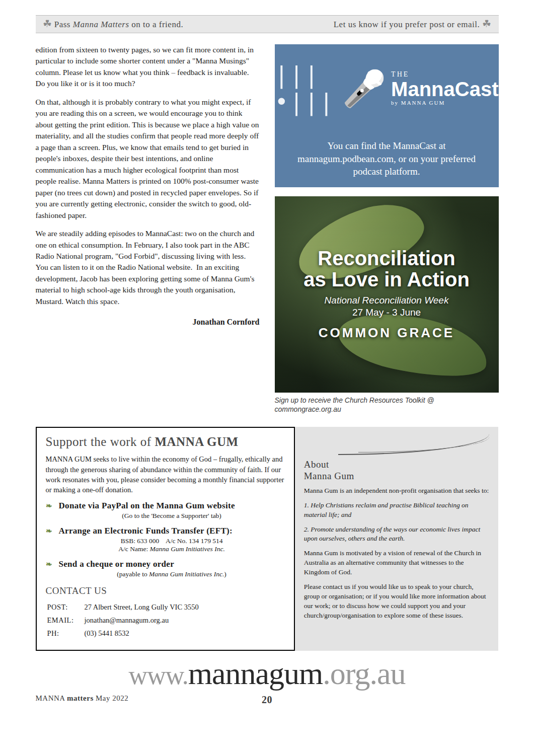☘ Pass Manna Matters on to a friend.
Let us know if you prefer post or email. ☘
edition from sixteen to twenty pages, so we can fit more content in, in particular to include some shorter content under a "Manna Musings" column. Please let us know what you think – feedback is invaluable. Do you like it or is it too much?
On that, although it is probably contrary to what you might expect, if you are reading this on a screen, we would encourage you to think about getting the print edition. This is because we place a high value on materiality, and all the studies confirm that people read more deeply off a page than a screen. Plus, we know that emails tend to get buried in people's inboxes, despite their best intentions, and online communication has a much higher ecological footprint than most people realise. Manna Matters is printed on 100% post-consumer waste paper (no trees cut down) and posted in recycled paper envelopes. So if you are currently getting electronic, consider the switch to good, old-fashioned paper.
We are steadily adding episodes to MannaCast: two on the church and one on ethical consumption. In February, I also took part in the ABC Radio National program, "God Forbid", discussing living with less. You can listen to it on the Radio National website. In an exciting development, Jacob has been exploring getting some of Manna Gum's material to high school-age kids through the youth organisation, Mustard. Watch this space.
Jonathan Cornford
|||•||| 🎤 THE MannaCast by MANNA GUM
You can find the MannaCast at mannagum.podbean.com, or on your preferred podcast platform.
Reconciliation
as Love in Action
National Reconciliation Week
27 May - 3 June
COMMON GRACE
Sign up to receive the Church Resources Toolkit @ commongrace.org.au
Support the work of MANNA GUM
MANNA GUM seeks to live within the economy of God – frugally, ethically and through the generous sharing of abundance within the community of faith. If our work resonates with you, please consider becoming a monthly financial supporter or making a one-off donation.
❧Donate via PayPal on the Manna Gum website (Go to the 'Become a Supporter' tab)
❧Arrange an Electronic Funds Transfer (EFT): BSB: 633 000 A/c No. 134 179 514
A/c Name: Manna Gum Initiatives Inc.
❧Send a cheque or money order (payable to Manna Gum Initiatives Inc.)
CONTACT US
| POST: | 27 Albert Street, Long Gully VIC 3550 |
| EMAIL: | jonathan@mannagum.org.au |
| PH: | (03) 5441 8532 |
About
Manna Gum
Manna Gum is an independent non-profit organisation that seeks to:
1. Help Christians reclaim and practise Biblical teaching on material life; and
2. Promote understanding of the ways our economic lives impact upon ourselves, others and the earth.
Manna Gum is motivated by a vision of renewal of the Church in Australia as an alternative community that witnesses to the Kingdom of God.
Please contact us if you would like us to speak to your church, group or organisation; or if you would like more information about our work; or to discuss how we could support you and your church/group/organisation to explore some of these issues.
www. mannagum.org.au
MANNA matters May 2022 20